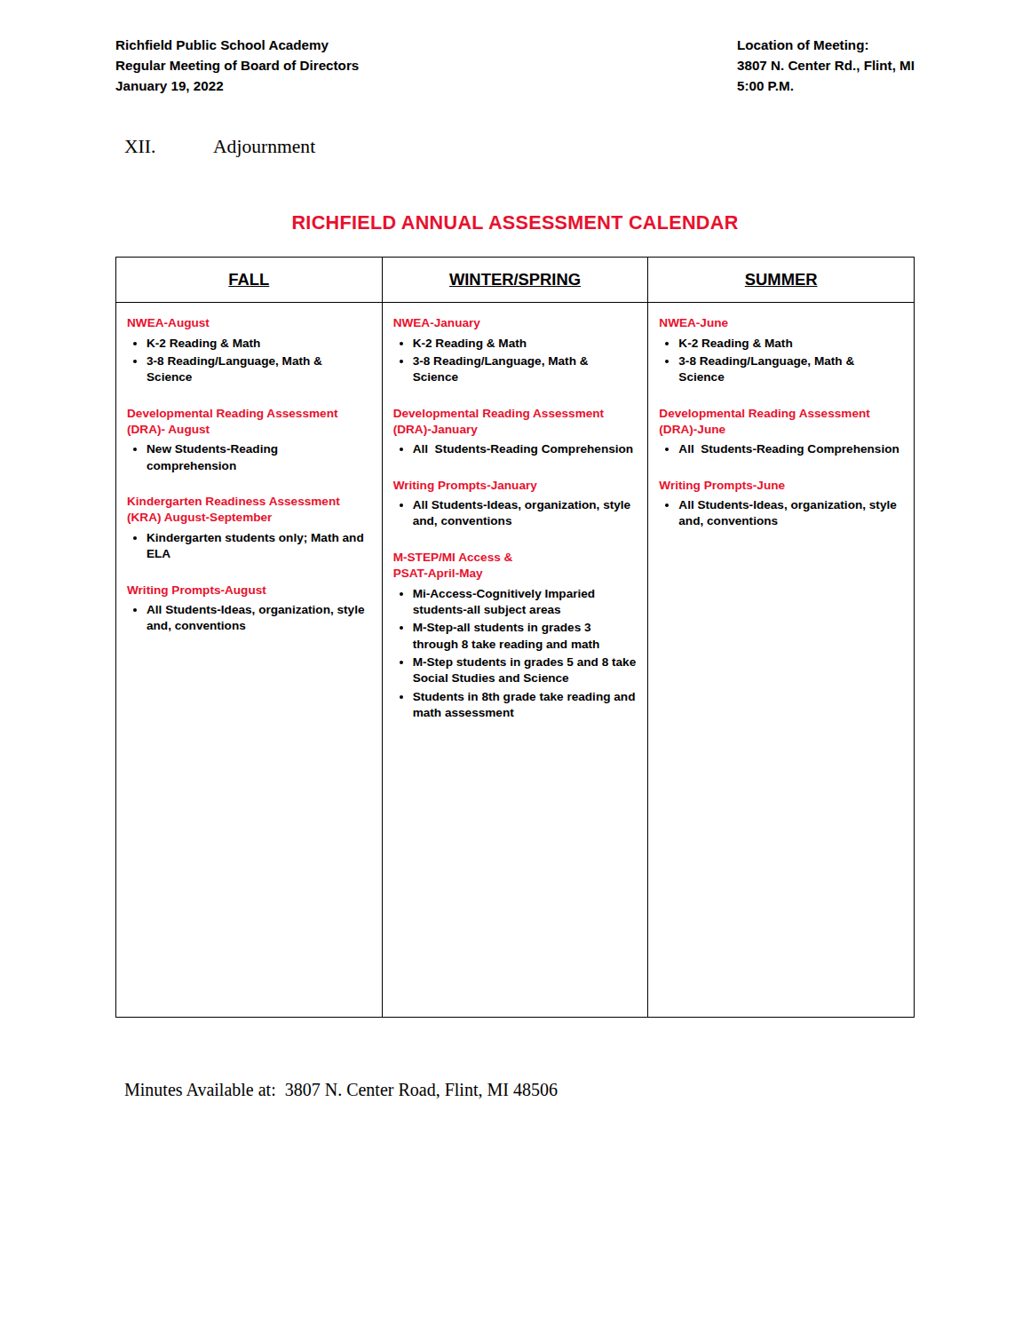Richfield Public School Academy
Regular Meeting of Board of Directors
January 19, 2022
Location of Meeting:
3807 N. Center Rd., Flint, MI
5:00 P.M.
XII. Adjournment
RICHFIELD ANNUAL ASSESSMENT CALENDAR
| FALL | WINTER/SPRING | SUMMER |
| --- | --- | --- |
| NWEA-August K-2 Reading & Math 3-8 Reading/Language, Math & Science Developmental Reading Assessment (DRA)- August New Students-Reading comprehension Kindergarten Readiness Assessment (KRA) August-September Kindergarten students only; Math and ELA Writing Prompts-August All Students-Ideas, organization, style and, conventions | NWEA-January K-2 Reading & Math 3-8 Reading/Language, Math & Science Developmental Reading Assessment (DRA)-January All Students-Reading Comprehension Writing Prompts-January All Students-Ideas, organization, style and, conventions M-STEP/MI Access & PSAT-April-May Mi-Access-Cognitively Imparied students-all subject areas M-Step-all students in grades 3 through 8 take reading and math M-Step students in grades 5 and 8 take Social Studies and Science Students in 8th grade take reading and math assessment | NWEA-June K-2 Reading & Math 3-8 Reading/Language, Math & Science Developmental Reading Assessment (DRA)-June All Students-Reading Comprehension Writing Prompts-June All Students-Ideas, organization, style and, conventions |
Minutes Available at: 3807 N. Center Road, Flint, MI 48506